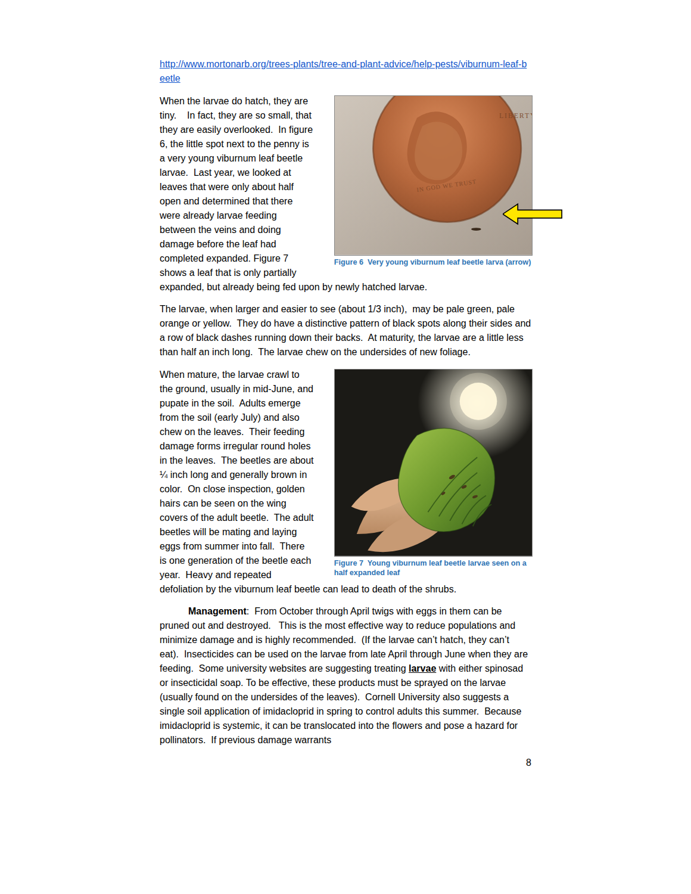http://www.mortonarb.org/trees-plants/tree-and-plant-advice/help-pests/viburnum-leaf-beetle
LIBERTY IN GOD WE TRUST
Figure 6 Very young viburnum leaf beetle larva (arrow)
When the larvae do hatch, they are tiny. In fact, they are so small, that they are easily overlooked. In figure 6, the little spot next to the penny is a very young viburnum leaf beetle larvae. Last year, we looked at leaves that were only about half open and determined that there were already larvae feeding between the veins and doing damage before the leaf had completed expanded. Figure 7 shows a leaf that is only partially expanded, but already being fed upon by newly hatched larvae.
The larvae, when larger and easier to see (about 1/3 inch), may be pale green, pale orange or yellow. They do have a distinctive pattern of black spots along their sides and a row of black dashes running down their backs. At maturity, the larvae are a little less than half an inch long. The larvae chew on the undersides of new foliage.
Figure 7 Young viburnum leaf beetle larvae seen on a half expanded leaf
When mature, the larvae crawl to the ground, usually in mid-June, and pupate in the soil. Adults emerge from the soil (early July) and also chew on the leaves. Their feeding damage forms irregular round holes in the leaves. The beetles are about ¼ inch long and generally brown in color. On close inspection, golden hairs can be seen on the wing covers of the adult beetle. The adult beetles will be mating and laying eggs from summer into fall. There is one generation of the beetle each year. Heavy and repeated defoliation by the viburnum leaf beetle can lead to death of the shrubs.
Management: From October through April twigs with eggs in them can be pruned out and destroyed. This is the most effective way to reduce populations and minimize damage and is highly recommended. (If the larvae can’t hatch, they can’t eat). Insecticides can be used on the larvae from late April through June when they are feeding. Some university websites are suggesting treating larvae with either spinosad or insecticidal soap. To be effective, these products must be sprayed on the larvae (usually found on the undersides of the leaves). Cornell University also suggests a single soil application of imidacloprid in spring to control adults this summer. Because imidacloprid is systemic, it can be translocated into the flowers and pose a hazard for pollinators. If previous damage warrants
8